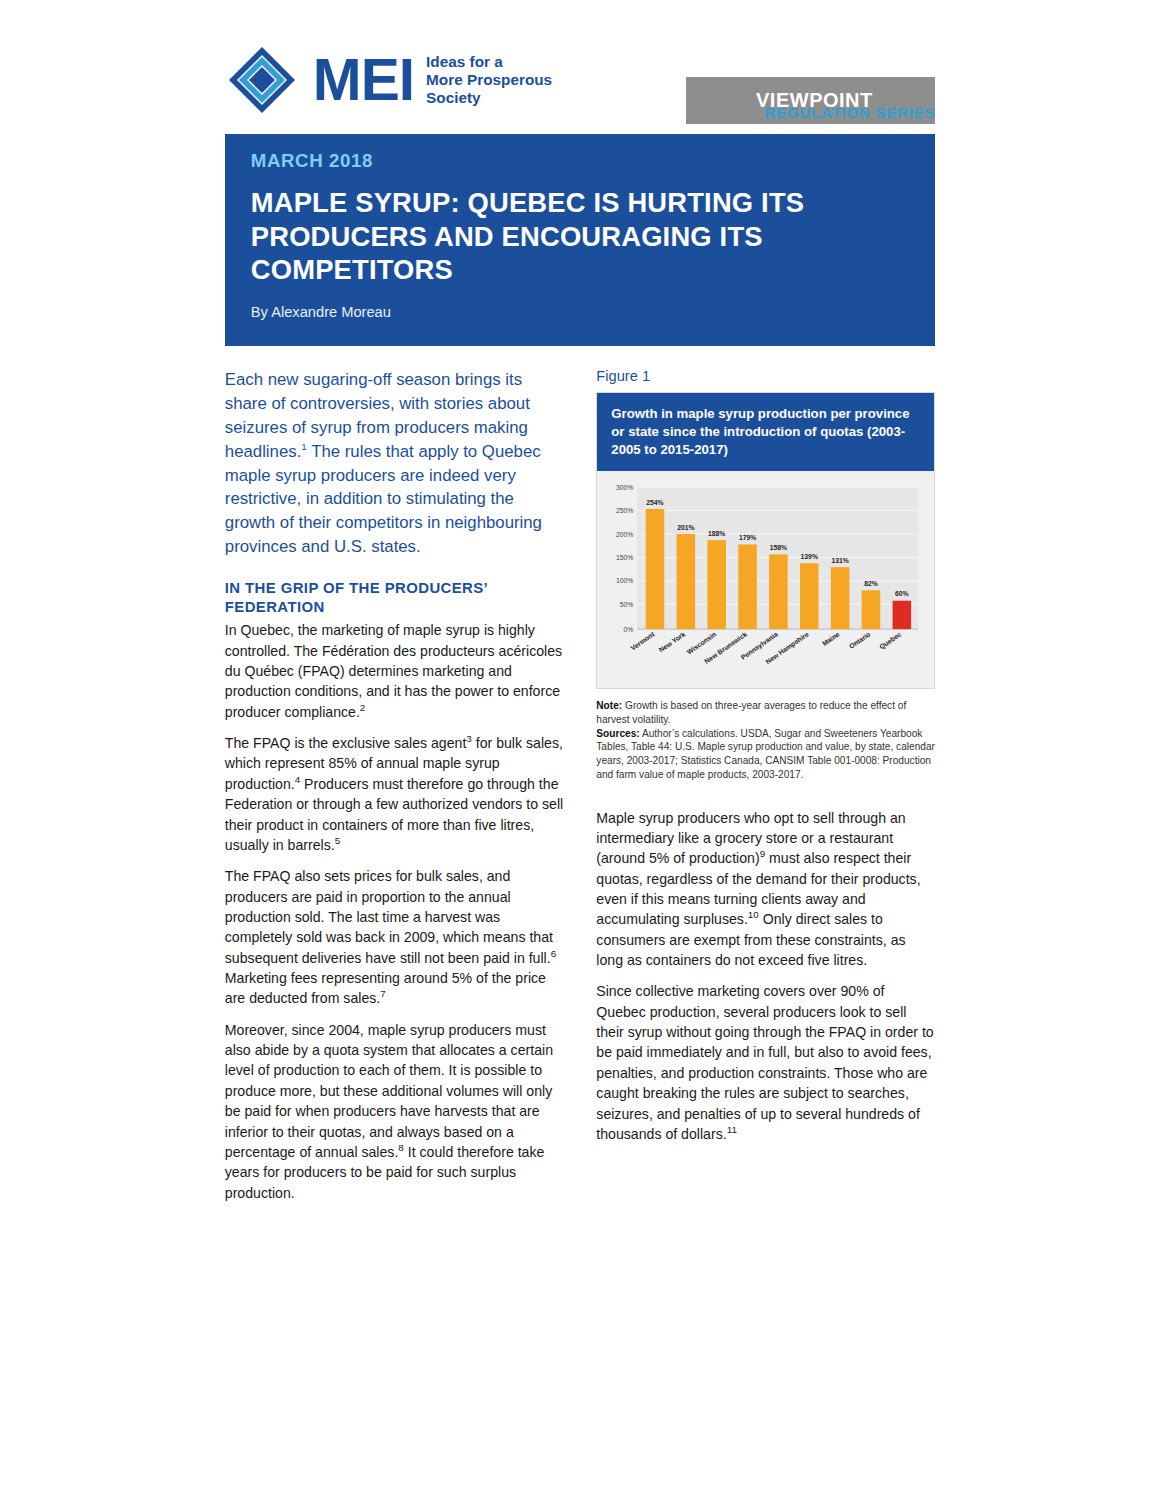MEI
Ideas for a
More Prosperous
Society
VIEWPOINT
REGULATION SERIES
MARCH 2018
Maple Syrup: Quebec Is Hurting Its Producers and Encouraging Its Competitors
By Alexandre Moreau
Each new sugaring-off season brings its share of controversies, with stories about seizures of syrup from producers making headlines.1 The rules that apply to Quebec maple syrup producers are indeed very restrictive, in addition to stimulating the growth of their competitors in neighbouring provinces and U.S. states.
In the Grip of the Producers’ Federation
In Quebec, the marketing of maple syrup is highly controlled. The Fédération des producteurs acéricoles du Québec (FPAQ) determines marketing and production conditions, and it has the power to enforce producer compliance.2
The FPAQ is the exclusive sales agent3 for bulk sales, which represent 85% of annual maple syrup production.4 Producers must therefore go through the Federation or through a few authorized vendors to sell their product in containers of more than five litres, usually in barrels.5
The FPAQ also sets prices for bulk sales, and producers are paid in proportion to the annual production sold. The last time a harvest was completely sold was back in 2009, which means that subsequent deliveries have still not been paid in full.6 Marketing fees representing around 5% of the price are deducted from sales.7
Moreover, since 2004, maple syrup producers must also abide by a quota system that allocates a certain level of production to each of them. It is possible to produce more, but these additional volumes will only be paid for when producers have harvests that are inferior to their quotas, and always based on a percentage of annual sales.8 It could therefore take years for producers to be paid for such surplus production.
Figure 1
Growth in maple syrup production per province or state since the introduction of quotas (2003-2005 to 2015-2017)
300% 250% 200% 150% 100% 50% 0% bars: baseline y=240, scale 300% -> 230px => px per % = 0.7667 254% 201% 188% 179% 158% 139% 131% 82% 60% Vermont New York Wisconsin New Brunswick Pennsylvania New Hampshire Maine Ontario Quebec
Note: Growth is based on three-year averages to reduce the effect of harvest volatility.
Sources: Author’s calculations. USDA, Sugar and Sweeteners Yearbook Tables, Table 44: U.S. Maple syrup production and value, by state, calendar years, 2003-2017; Statistics Canada, CANSIM Table 001-0008: Production and farm value of maple products, 2003-2017.
Maple syrup producers who opt to sell through an intermediary like a grocery store or a restaurant (around 5% of production)9 must also respect their quotas, regardless of the demand for their products, even if this means turning clients away and accumulating surpluses.10 Only direct sales to consumers are exempt from these constraints, as long as containers do not exceed five litres.
Since collective marketing covers over 90% of Quebec production, several producers look to sell their syrup without going through the FPAQ in order to be paid immediately and in full, but also to avoid fees, penalties, and production constraints. Those who are caught breaking the rules are subject to searches, seizures, and penalties of up to several hundreds of thousands of dollars.11